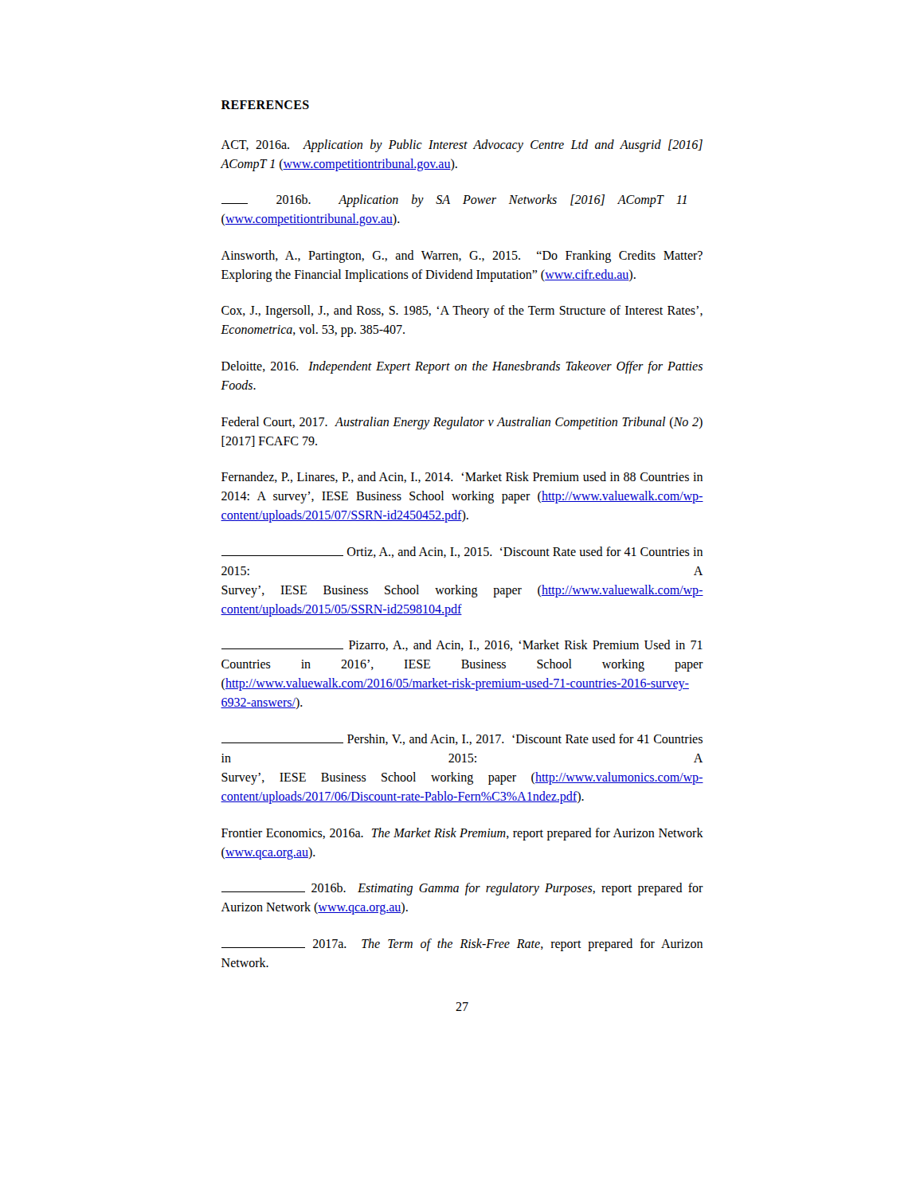REFERENCES
ACT, 2016a. Application by Public Interest Advocacy Centre Ltd and Ausgrid [2016] ACompT 1 (www.competitiontribunal.gov.au).
2016b. Application by SA Power Networks [2016] ACompT 11
(www.competitiontribunal.gov.au).
Ainsworth, A., Partington, G., and Warren, G., 2015. “Do Franking Credits Matter? Exploring the Financial Implications of Dividend Imputation” (www.cifr.edu.au).
Cox, J., Ingersoll, J., and Ross, S. 1985, ‘A Theory of the Term Structure of Interest Rates’, Econometrica, vol. 53, pp. 385-407.
Deloitte, 2016. Independent Expert Report on the Hanesbrands Takeover Offer for Patties Foods.
Federal Court, 2017. Australian Energy Regulator v Australian Competition Tribunal (No 2) [2017] FCAFC 79.
Fernandez, P., Linares, P., and Acin, I., 2014. ‘Market Risk Premium used in 88 Countries in 2014: A survey’, IESE Business School working paper (http://www.valuewalk.com/wp-content/uploads/2015/07/SSRN-id2450452.pdf).
Ortiz, A., and Acin, I., 2015. ‘Discount Rate used for 41 Countries in 2015: A Survey’, IESE Business School working paper (http://www.valuewalk.com/wp-content/uploads/2015/05/SSRN-id2598104.pdf
Pizarro, A., and Acin, I., 2016, ‘Market Risk Premium Used in 71 Countries in 2016’, IESE Business School working paper (http://www.valuewalk.com/2016/05/market-risk-premium-used-71-countries-2016-survey-6932-answers/).
Pershin, V., and Acin, I., 2017. ‘Discount Rate used for 41 Countries in 2015: A Survey’, IESE Business School working paper (http://www.valumonics.com/wp-content/uploads/2017/06/Discount-rate-Pablo-Fern%C3%A1ndez.pdf).
Frontier Economics, 2016a. The Market Risk Premium, report prepared for Aurizon Network (www.qca.org.au).
2016b. Estimating Gamma for regulatory Purposes, report prepared for Aurizon Network (www.qca.org.au).
2017a. The Term of the Risk-Free Rate, report prepared for Aurizon Network.
27